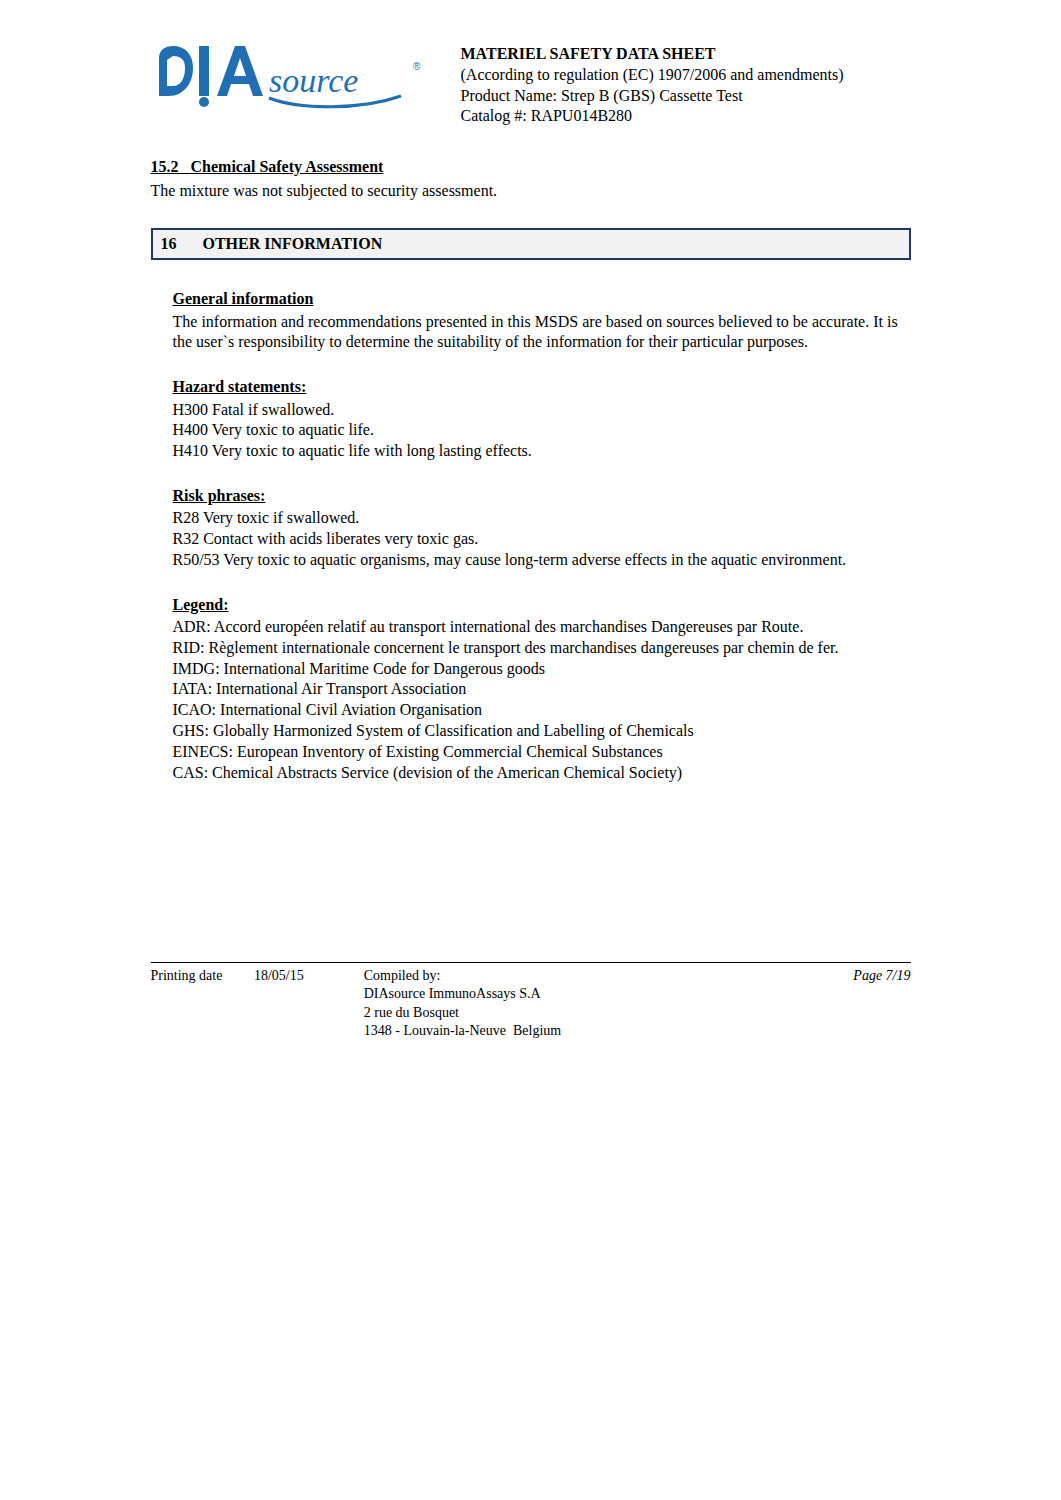source ®
Materiel Safety Data Sheet
(According to regulation (EC) 1907/2006 and amendments)
Product Name: Strep B (GBS) Cassette Test
Catalog #: RAPU014B280
15.2 Chemical Safety Assessment
The mixture was not subjected to security assessment.
16 OTHER INFORMATION
General information
The information and recommendations presented in this MSDS are based on sources believed to be accurate. It is the user`s responsibility to determine the suitability of the information for their particular purposes.
Hazard statements:
H300 Fatal if swallowed.
H400 Very toxic to aquatic life.
H410 Very toxic to aquatic life with long lasting effects.
Risk phrases:
R28 Very toxic if swallowed.
R32 Contact with acids liberates very toxic gas.
R50/53 Very toxic to aquatic organisms, may cause long-term adverse effects in the aquatic environment.
Legend:
ADR: Accord européen relatif au transport international des marchandises Dangereuses par Route.
RID: Règlement internationale concernent le transport des marchandises dangereuses par chemin de fer.
IMDG: International Maritime Code for Dangerous goods
IATA: International Air Transport Association
ICAO: International Civil Aviation Organisation
GHS: Globally Harmonized System of Classification and Labelling of Chemicals
EINECS: European Inventory of Existing Commercial Chemical Substances
CAS: Chemical Abstracts Service (devision of the American Chemical Society)
Printing date 18/05/15
Compiled by:
DIAsource ImmunoAssays S.A
2 rue du Bosquet
1348 - Louvain-la-Neuve Belgium
Page 7/19